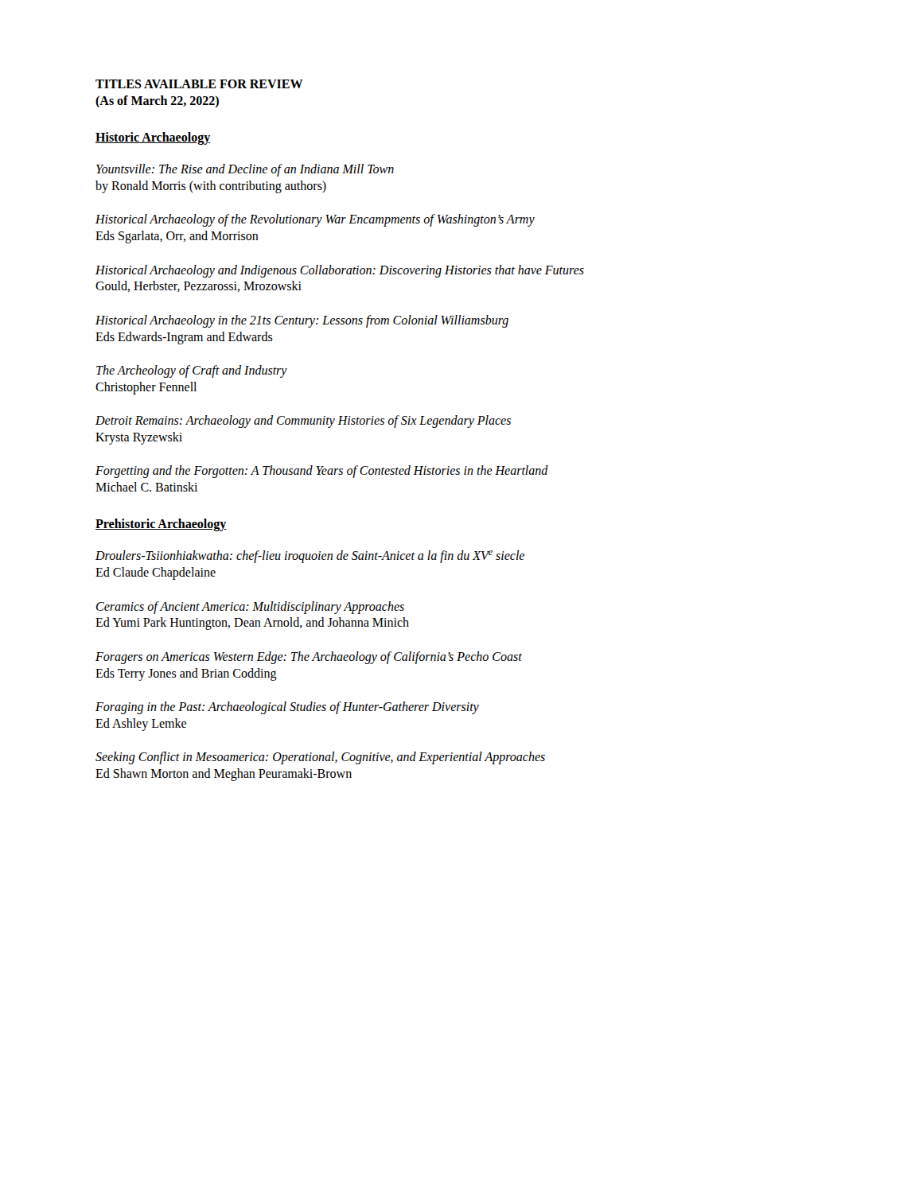TITLES AVAILABLE FOR REVIEW(As of March 22, 2022)
Historic Archaeology
Yountsville: The Rise and Decline of an Indiana Mill Town by Ronald Morris (with contributing authors)
Historical Archaeology of the Revolutionary War Encampments of Washington’s Army Eds Sgarlata, Orr, and Morrison
Historical Archaeology and Indigenous Collaboration: Discovering Histories that have Futures Gould, Herbster, Pezzarossi, Mrozowski
Historical Archaeology in the 21ts Century: Lessons from Colonial Williamsburg Eds Edwards-Ingram and Edwards
The Archeology of Craft and Industry Christopher Fennell
Detroit Remains: Archaeology and Community Histories of Six Legendary Places Krysta Ryzewski
Forgetting and the Forgotten: A Thousand Years of Contested Histories in the Heartland Michael C. Batinski
Prehistoric Archaeology
Droulers-Tsiionhiakwatha: chef-lieu iroquoien de Saint-Anicet a la fin du XVe siecle Ed Claude Chapdelaine
Ceramics of Ancient America: Multidisciplinary Approaches Ed Yumi Park Huntington, Dean Arnold, and Johanna Minich
Foragers on Americas Western Edge: The Archaeology of California’s Pecho Coast Eds Terry Jones and Brian Codding
Foraging in the Past: Archaeological Studies of Hunter-Gatherer Diversity Ed Ashley Lemke
Seeking Conflict in Mesoamerica: Operational, Cognitive, and Experiential Approaches Ed Shawn Morton and Meghan Peuramaki-Brown